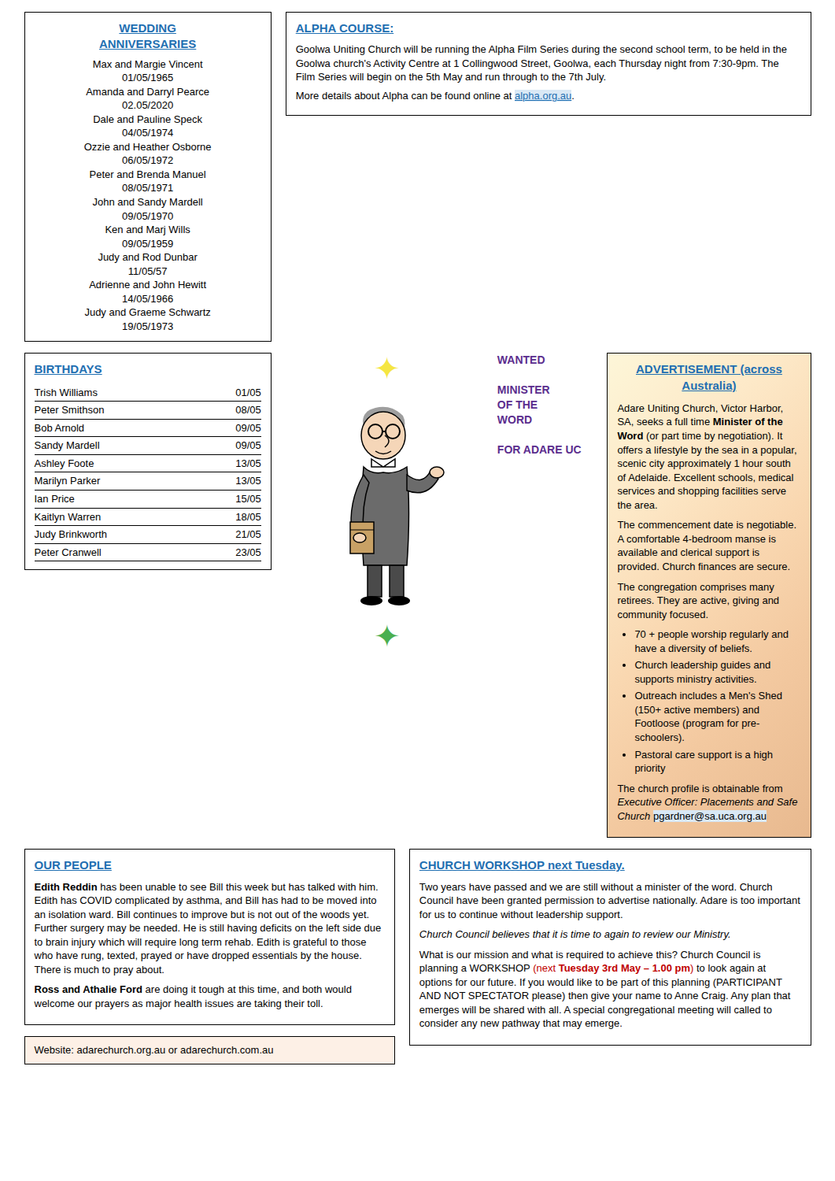WEDDING
ANNIVERSARIES
Max and Margie Vincent
01/05/1965
Amanda and Darryl Pearce
02.05/2020
Dale and Pauline Speck
04/05/1974
Ozzie and Heather Osborne
06/05/1972
Peter and Brenda Manuel
08/05/1971
John and Sandy Mardell
09/05/1970
Ken and Marj Wills
09/05/1959
Judy and Rod Dunbar
11/05/57
Adrienne and John Hewitt
14/05/1966
Judy and Graeme Schwartz
19/05/1973
ALPHA COURSE:
Goolwa Uniting Church will be running the Alpha Film Series during the second school term, to be held in the Goolwa church's Activity Centre at 1 Collingwood Street, Goolwa, each Thursday night from 7:30-9pm. The Film Series will begin on the 5th May and run through to the 7th July.
More details about Alpha can be found online at alpha.org.au.
BIRTHDAYS
| Trish Williams | 01/05 |
| Peter Smithson | 08/05 |
| Bob Arnold | 09/05 |
| Sandy Mardell | 09/05 |
| Ashley Foote | 13/05 |
| Marilyn Parker | 13/05 |
| Ian Price | 15/05 |
| Kaitlyn Warren | 18/05 |
| Judy Brinkworth | 21/05 |
| Peter Cranwell | 23/05 |
✦
✦
WANTED
MINISTER
OF THE
WORD
FOR ADARE UC
ADVERTISEMENT (across Australia)
Adare Uniting Church, Victor Harbor, SA, seeks a full time Minister of the Word (or part time by negotiation). It offers a lifestyle by the sea in a popular, scenic city approximately 1 hour south of Adelaide. Excellent schools, medical services and shopping facilities serve the area.
The commencement date is negotiable. A comfortable 4-bedroom manse is available and clerical support is provided. Church finances are secure.
The congregation comprises many retirees. They are active, giving and community focused.
70 + people worship regularly and have a diversity of beliefs.
Church leadership guides and supports ministry activities.
Outreach includes a Men's Shed (150+ active members) and Footloose (program for pre-schoolers).
Pastoral care support is a high priority
The church profile is obtainable from Executive Officer: Placements and Safe Church pgardner@sa.uca.org.au
OUR PEOPLE
Edith Reddin has been unable to see Bill this week but has talked with him. Edith has COVID complicated by asthma, and Bill has had to be moved into an isolation ward. Bill continues to improve but is not out of the woods yet. Further surgery may be needed. He is still having deficits on the left side due to brain injury which will require long term rehab. Edith is grateful to those who have rung, texted, prayed or have dropped essentials by the house. There is much to pray about.
Ross and Athalie Ford are doing it tough at this time, and both would welcome our prayers as major health issues are taking their toll.
Website: adarechurch.org.au or adarechurch.com.au
CHURCH WORKSHOP next Tuesday.
Two years have passed and we are still without a minister of the word. Church Council have been granted permission to advertise nationally. Adare is too important for us to continue without leadership support.
Church Council believes that it is time to again to review our Ministry.
What is our mission and what is required to achieve this? Church Council is planning a WORKSHOP (next Tuesday 3rd May – 1.00 pm) to look again at options for our future. If you would like to be part of this planning (PARTICIPANT AND NOT SPECTATOR please) then give your name to Anne Craig. Any plan that emerges will be shared with all. A special congregational meeting will called to consider any new pathway that may emerge.